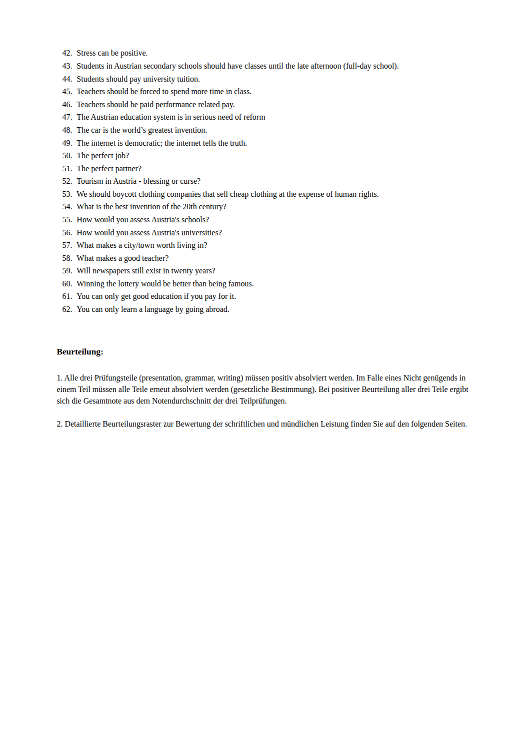Stress can be positive.
Students in Austrian secondary schools should have classes until the late afternoon (full-day school).
Students should pay university tuition.
Teachers should be forced to spend more time in class.
Teachers should be paid performance related pay.
The Austrian education system is in serious need of reform
The car is the world’s greatest invention.
The internet is democratic; the internet tells the truth.
The perfect job?
The perfect partner?
Tourism in Austria - blessing or curse?
We should boycott clothing companies that sell cheap clothing at the expense of human rights.
What is the best invention of the 20th century?
How would you assess Austria's schools?
How would you assess Austria's universities?
What makes a city/town worth living in?
What makes a good teacher?
Will newspapers still exist in twenty years?
Winning the lottery would be better than being famous.
You can only get good education if you pay for it.
You can only learn a language by going abroad.
Beurteilung:
1. Alle drei Prüfungsteile (presentation, grammar, writing) müssen positiv absolviert werden. Im Falle eines Nicht genügends in einem Teil müssen alle Teile erneut absolviert werden (gesetzliche Bestimmung). Bei positiver Beurteilung aller drei Teile ergibt sich die Gesamtnote aus dem Notendurchschnitt der drei Teilprüfungen.
2. Detaillierte Beurteilungsraster zur Bewertung der schriftlichen und mündlichen Leistung finden Sie auf den folgenden Seiten.